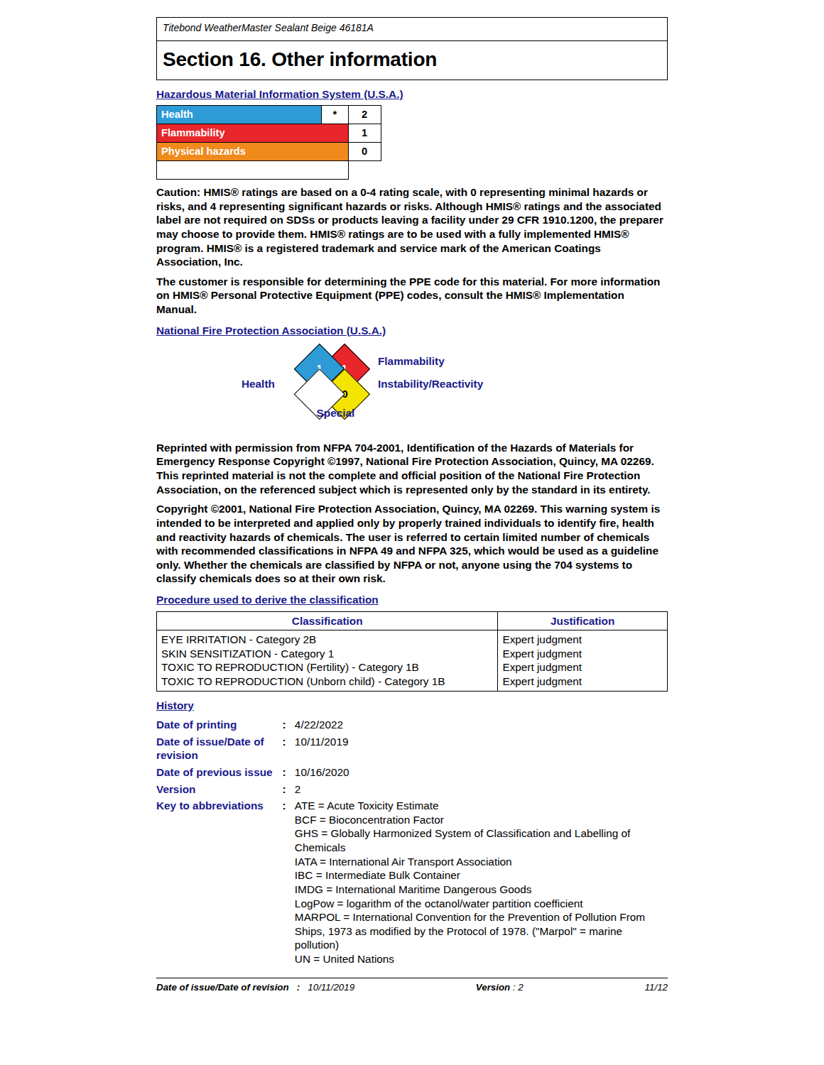Titebond WeatherMaster Sealant Beige 46181A
Section 16. Other information
Hazardous Material Information System (U.S.A.)
| Health | * | 2 |
| Flammability | 1 |
| Physical hazards | 0 |
Caution: HMIS® ratings are based on a 0-4 rating scale, with 0 representing minimal hazards or risks, and 4 representing significant hazards or risks. Although HMIS® ratings and the associated label are not required on SDSs or products leaving a facility under 29 CFR 1910.1200, the preparer may choose to provide them. HMIS® ratings are to be used with a fully implemented HMIS® program. HMIS® is a registered trademark and service mark of the American Coatings Association, Inc.
The customer is responsible for determining the PPE code for this material. For more information on HMIS® Personal Protective Equipment (PPE) codes, consult the HMIS® Implementation Manual.
National Fire Protection Association (U.S.A.)
1
1
0
Flammability
Instability/Reactivity
Health
Special
Reprinted with permission from NFPA 704-2001, Identification of the Hazards of Materials for Emergency Response Copyright ©1997, National Fire Protection Association, Quincy, MA 02269. This reprinted material is not the complete and official position of the National Fire Protection Association, on the referenced subject which is represented only by the standard in its entirety.
Copyright ©2001, National Fire Protection Association, Quincy, MA 02269. This warning system is intended to be interpreted and applied only by properly trained individuals to identify fire, health and reactivity hazards of chemicals. The user is referred to certain limited number of chemicals with recommended classifications in NFPA 49 and NFPA 325, which would be used as a guideline only. Whether the chemicals are classified by NFPA or not, anyone using the 704 systems to classify chemicals does so at their own risk.
Procedure used to derive the classification
| Classification | Justification |
| --- | --- |
| EYE IRRITATION - Category 2B SKIN SENSITIZATION - Category 1 TOXIC TO REPRODUCTION (Fertility) - Category 1B TOXIC TO REPRODUCTION (Unborn child) - Category 1B | Expert judgment Expert judgment Expert judgment Expert judgment |
History
| Date of printing | : | 4/22/2022 |
| Date of issue/Date of revision | : | 10/11/2019 |
| Date of previous issue | : | 10/16/2020 |
| Version | : | 2 |
| Key to abbreviations | : | ATE = Acute Toxicity Estimate BCF = Bioconcentration Factor GHS = Globally Harmonized System of Classification and Labelling of Chemicals IATA = International Air Transport Association IBC = Intermediate Bulk Container IMDG = International Maritime Dangerous Goods LogPow = logarithm of the octanol/water partition coefficient MARPOL = International Convention for the Prevention of Pollution From Ships, 1973 as modified by the Protocol of 1978. ("Marpol" = marine pollution) UN = United Nations |
Date of issue/Date of revision : 10/11/2019
Version : 2
11/12